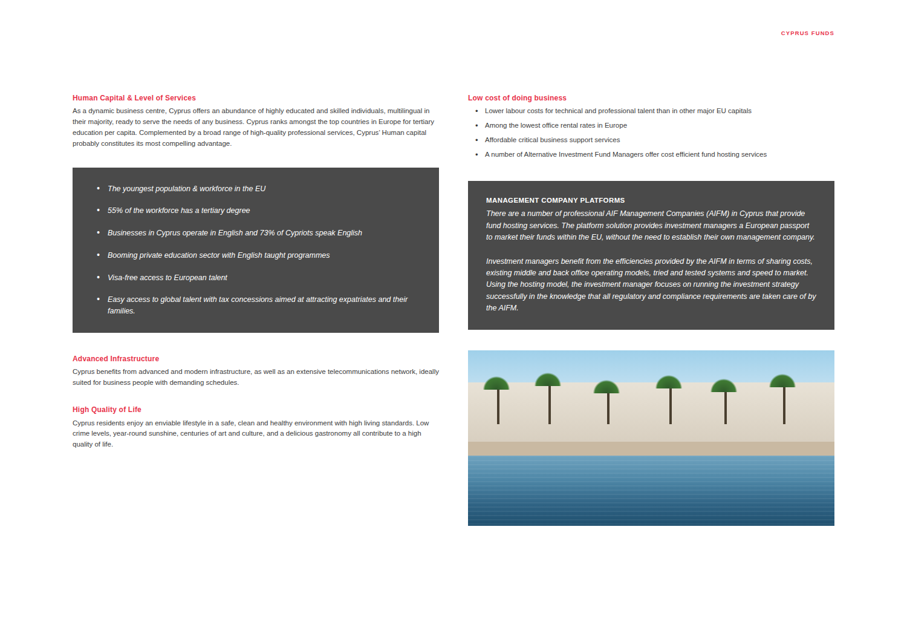CYPRUS FUNDS
Human Capital & Level of Services
As a dynamic business centre, Cyprus offers an abundance of highly educated and skilled individuals, multilingual in their majority, ready to serve the needs of any business. Cyprus ranks amongst the top countries in Europe for tertiary education per capita. Complemented by a broad range of high-quality professional services, Cyprus’ Human capital probably constitutes its most compelling advantage.
The youngest population & workforce in the EU
55% of the workforce has a tertiary degree
Businesses in Cyprus operate in English and 73% of Cypriots speak English
Booming private education sector with English taught programmes
Visa-free access to European talent
Easy access to global talent with tax concessions aimed at attracting expatriates and their families.
Advanced Infrastructure
Cyprus benefits from advanced and modern infrastructure, as well as an extensive telecommunications network, ideally suited for business people with demanding schedules.
High Quality of Life
Cyprus residents enjoy an enviable lifestyle in a safe, clean and healthy environment with high living standards. Low crime levels, year-round sunshine, centuries of art and culture, and a delicious gastronomy all contribute to a high quality of life.
Low cost of doing business
Lower labour costs for technical and professional talent than in other major EU capitals
Among the lowest office rental rates in Europe
Affordable critical business support services
A number of Alternative Investment Fund Managers offer cost efficient fund hosting services
MANAGEMENT COMPANY PLATFORMS
There are a number of professional AIF Management Companies (AIFM) in Cyprus that provide fund hosting services. The platform solution provides investment managers a European passport to market their funds within the EU, without the need to establish their own management company.
Investment managers benefit from the efficiencies provided by the AIFM in terms of sharing costs, existing middle and back office operating models, tried and tested systems and speed to market. Using the hosting model, the investment manager focuses on running the investment strategy successfully in the knowledge that all regulatory and compliance requirements are taken care of by the AIFM.